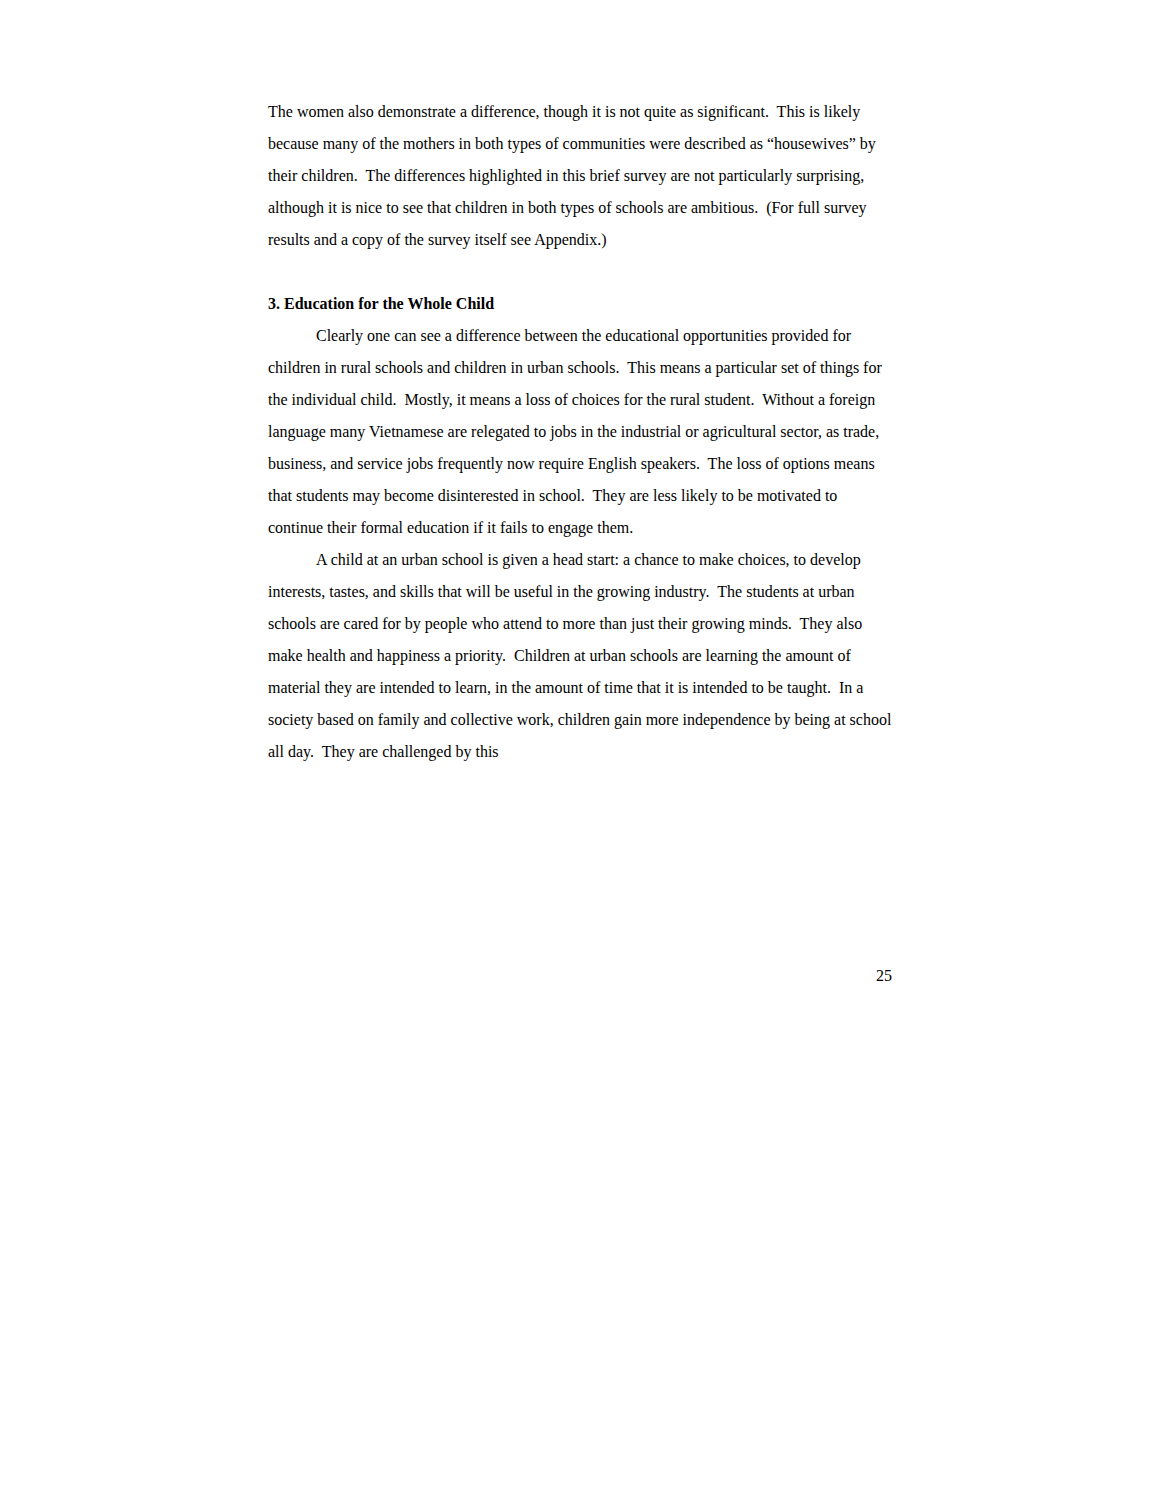The women also demonstrate a difference, though it is not quite as significant. This is likely because many of the mothers in both types of communities were described as “housewives” by their children. The differences highlighted in this brief survey are not particularly surprising, although it is nice to see that children in both types of schools are ambitious. (For full survey results and a copy of the survey itself see Appendix.)
3. Education for the Whole Child
Clearly one can see a difference between the educational opportunities provided for children in rural schools and children in urban schools. This means a particular set of things for the individual child. Mostly, it means a loss of choices for the rural student. Without a foreign language many Vietnamese are relegated to jobs in the industrial or agricultural sector, as trade, business, and service jobs frequently now require English speakers. The loss of options means that students may become disinterested in school. They are less likely to be motivated to continue their formal education if it fails to engage them.
A child at an urban school is given a head start: a chance to make choices, to develop interests, tastes, and skills that will be useful in the growing industry. The students at urban schools are cared for by people who attend to more than just their growing minds. They also make health and happiness a priority. Children at urban schools are learning the amount of material they are intended to learn, in the amount of time that it is intended to be taught. In a society based on family and collective work, children gain more independence by being at school all day. They are challenged by this
25